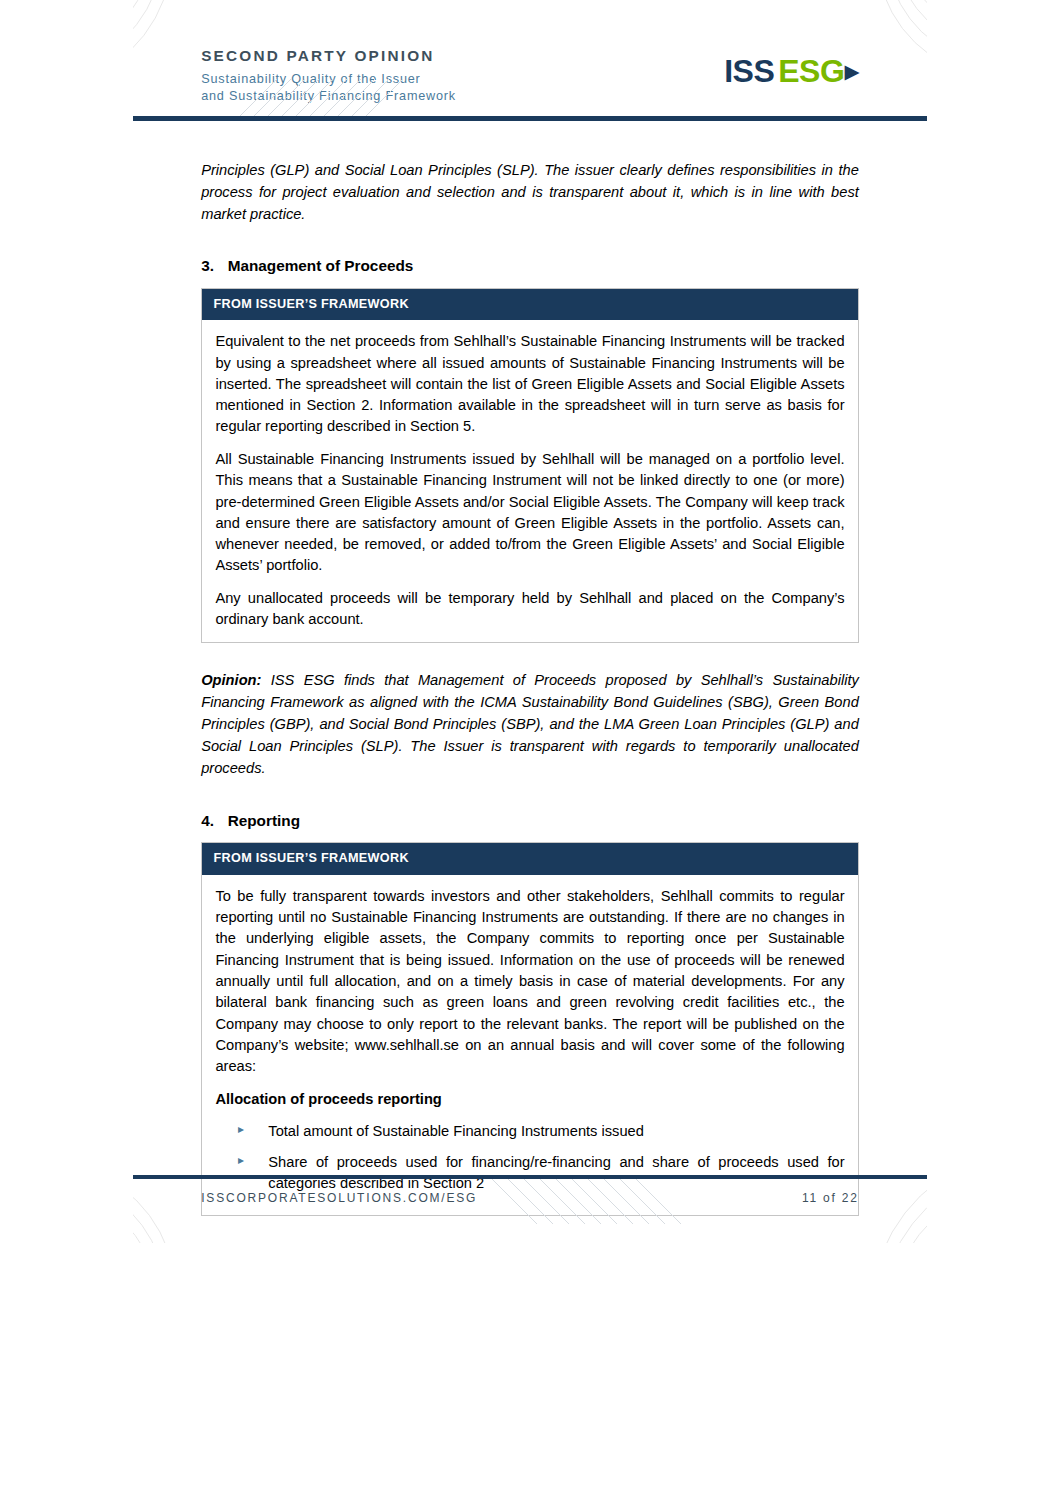SECOND PARTY OPINION
Sustainability Quality of the Issuer
and Sustainability Financing Framework
ISS ESG▸
Principles (GLP) and Social Loan Principles (SLP). The issuer clearly defines responsibilities in the process for project evaluation and selection and is transparent about it, which is in line with best market practice.
3. Management of Proceeds
FROM ISSUER’S FRAMEWORK
Equivalent to the net proceeds from Sehlhall’s Sustainable Financing Instruments will be tracked by using a spreadsheet where all issued amounts of Sustainable Financing Instruments will be inserted. The spreadsheet will contain the list of Green Eligible Assets and Social Eligible Assets mentioned in Section 2. Information available in the spreadsheet will in turn serve as basis for regular reporting described in Section 5.
All Sustainable Financing Instruments issued by Sehlhall will be managed on a portfolio level. This means that a Sustainable Financing Instrument will not be linked directly to one (or more) pre-determined Green Eligible Assets and/or Social Eligible Assets. The Company will keep track and ensure there are satisfactory amount of Green Eligible Assets in the portfolio. Assets can, whenever needed, be removed, or added to/from the Green Eligible Assets’ and Social Eligible Assets’ portfolio.
Any unallocated proceeds will be temporary held by Sehlhall and placed on the Company’s ordinary bank account.
Opinion: ISS ESG finds that Management of Proceeds proposed by Sehlhall’s Sustainability Financing Framework as aligned with the ICMA Sustainability Bond Guidelines (SBG), Green Bond Principles (GBP), and Social Bond Principles (SBP), and the LMA Green Loan Principles (GLP) and Social Loan Principles (SLP). The Issuer is transparent with regards to temporarily unallocated proceeds.
4. Reporting
FROM ISSUER’S FRAMEWORK
To be fully transparent towards investors and other stakeholders, Sehlhall commits to regular reporting until no Sustainable Financing Instruments are outstanding. If there are no changes in the underlying eligible assets, the Company commits to reporting once per Sustainable Financing Instrument that is being issued. Information on the use of proceeds will be renewed annually until full allocation, and on a timely basis in case of material developments. For any bilateral bank financing such as green loans and green revolving credit facilities etc., the Company may choose to only report to the relevant banks. The report will be published on the Company’s website; www.sehlhall.se on an annual basis and will cover some of the following areas:
Allocation of proceeds reporting
Total amount of Sustainable Financing Instruments issued
Share of proceeds used for financing/re-financing and share of proceeds used for categories described in Section 2
ISSCORPORATESOLUTIONS.COM/ESG
11 of 22